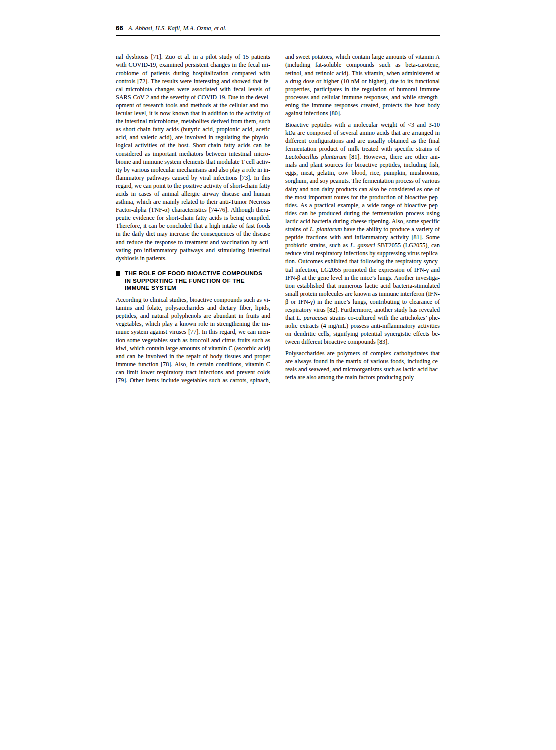66 A. Abbasi, H.S. Kafil, M.A. Ozma, et al.
nal dysbiosis [71]. Zuo et al. in a pilot study of 15 patients with COVID-19, examined persistent changes in the fecal microbiome of patients during hospitalization compared with controls [72]. The results were interesting and showed that fecal microbiota changes were associated with fecal levels of SARS-CoV-2 and the severity of COVID-19. Due to the development of research tools and methods at the cellular and molecular level, it is now known that in addition to the activity of the intestinal microbiome, metabolites derived from them, such as short-chain fatty acids (butyric acid, propionic acid, acetic acid, and valeric acid), are involved in regulating the physiological activities of the host. Short-chain fatty acids can be considered as important mediators between intestinal microbiome and immune system elements that modulate T cell activity by various molecular mechanisms and also play a role in inflammatory pathways caused by viral infections [73]. In this regard, we can point to the positive activity of short-chain fatty acids in cases of animal allergic airway disease and human asthma, which are mainly related to their anti-Tumor Necrosis Factor-alpha (TNF-α) characteristics [74-76]. Although therapeutic evidence for short-chain fatty acids is being compiled. Therefore, it can be concluded that a high intake of fast foods in the daily diet may increase the consequences of the disease and reduce the response to treatment and vaccination by activating pro-inflammatory pathways and stimulating intestinal dysbiosis in patients.
The role of food bioactive compounds in supporting the function of the immune system
According to clinical studies, bioactive compounds such as vitamins and folate, polysaccharides and dietary fiber, lipids, peptides, and natural polyphenols are abundant in fruits and vegetables, which play a known role in strengthening the immune system against viruses [77]. In this regard, we can mention some vegetables such as broccoli and citrus fruits such as kiwi, which contain large amounts of vitamin C (ascorbic acid) and can be involved in the repair of body tissues and proper immune function [78]. Also, in certain conditions, vitamin C can limit lower respiratory tract infections and prevent colds [79]. Other items include vegetables such as carrots, spinach, and sweet potatoes, which contain large amounts of vitamin A (including fat-soluble compounds such as beta-carotene, retinol, and retinoic acid). This vitamin, when administered at a drug dose or higher (10 nM or higher), due to its functional properties, participates in the regulation of humoral immune processes and cellular immune responses, and while strengthening the immune responses created, protects the host body against infections [80].
Bioactive peptides with a molecular weight of <3 and 3-10 kDa are composed of several amino acids that are arranged in different configurations and are usually obtained as the final fermentation product of milk treated with specific strains of Lactobacillus plantarum [81]. However, there are other animals and plant sources for bioactive peptides, including fish, eggs, meat, gelatin, cow blood, rice, pumpkin, mushrooms, sorghum, and soy peanuts. The fermentation process of various dairy and non-dairy products can also be considered as one of the most important routes for the production of bioactive peptides. As a practical example, a wide range of bioactive peptides can be produced during the fermentation process using lactic acid bacteria during cheese ripening. Also, some specific strains of L. plantarum have the ability to produce a variety of peptide fractions with anti-inflammatory activity [81]. Some probiotic strains, such as L. gasseri SBT2055 (LG2055), can reduce viral respiratory infections by suppressing virus replication. Outcomes exhibited that following the respiratory syncytial infection, LG2055 promoted the expression of IFN-γ and IFN-β at the gene level in the mice’s lungs. Another investigation established that numerous lactic acid bacteria-stimulated small protein molecules are known as immune interferon (IFN-β or IFN-γ) in the mice’s lungs, contributing to clearance of respiratory virus [82]. Furthermore, another study has revealed that L. paracasei strains co-cultured with the artichokes’ phenolic extracts (4 mg/mL) possess anti-inflammatory activities on dendritic cells, signifying potential synergistic effects between different bioactive compounds [83].
Polysaccharides are polymers of complex carbohydrates that are always found in the matrix of various foods, including cereals and seaweed, and microorganisms such as lactic acid bacteria are also among the main factors producing poly-